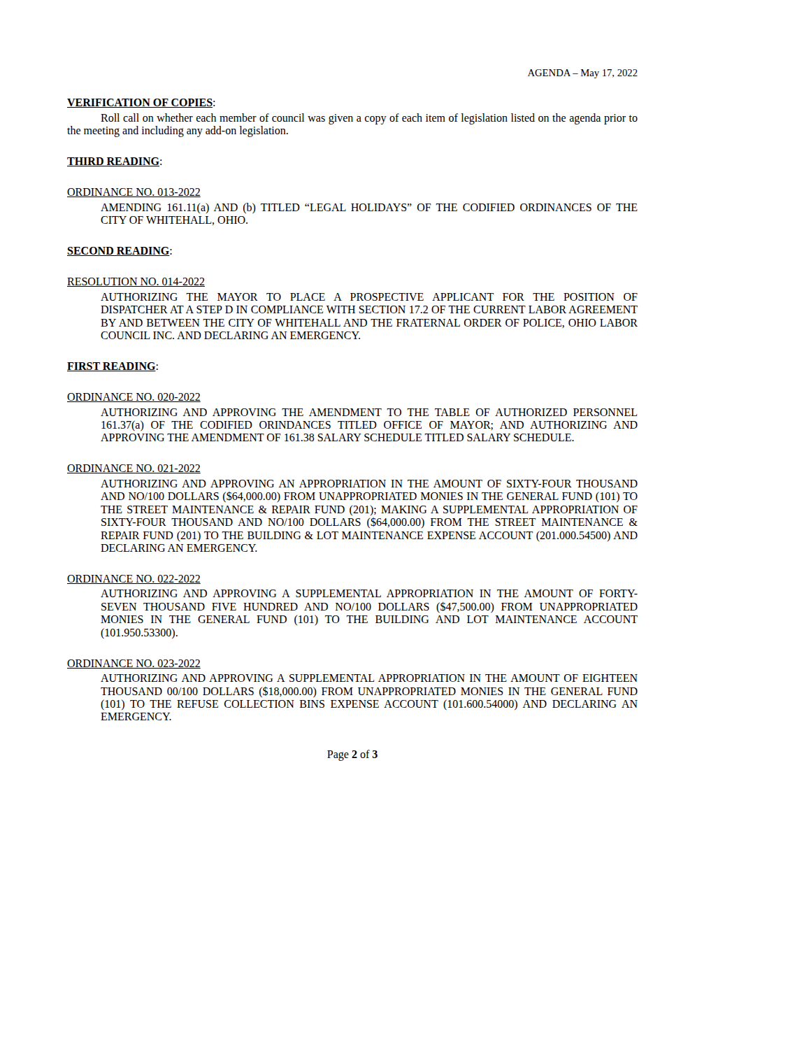AGENDA – May 17, 2022
VERIFICATION OF COPIES
:
Roll call on whether each member of council was given a copy of each item of legislation listed on the agenda prior to the meeting and including any add-on legislation.
THIRD READING
:
ORDINANCE NO. 013-2022
AMENDING 161.11(a) AND (b) TITLED “LEGAL HOLIDAYS” OF THE CODIFIED ORDINANCES OF THE CITY OF WHITEHALL, OHIO.
SECOND READING
:
RESOLUTION NO. 014-2022
AUTHORIZING THE MAYOR TO PLACE A PROSPECTIVE APPLICANT FOR THE POSITION OF DISPATCHER AT A STEP D IN COMPLIANCE WITH SECTION 17.2 OF THE CURRENT LABOR AGREEMENT BY AND BETWEEN THE CITY OF WHITEHALL AND THE FRATERNAL ORDER OF POLICE, OHIO LABOR COUNCIL INC. AND DECLARING AN EMERGENCY.
FIRST READING
:
ORDINANCE NO. 020-2022
AUTHORIZING AND APPROVING THE AMENDMENT TO THE TABLE OF AUTHORIZED PERSONNEL 161.37(a) OF THE CODIFIED ORINDANCES TITLED OFFICE OF MAYOR; AND AUTHORIZING AND APPROVING THE AMENDMENT OF 161.38 SALARY SCHEDULE TITLED SALARY SCHEDULE.
ORDINANCE NO. 021-2022
AUTHORIZING AND APPROVING AN APPROPRIATION IN THE AMOUNT OF SIXTY-FOUR THOUSAND AND NO/100 DOLLARS ($64,000.00) FROM UNAPPROPRIATED MONIES IN THE GENERAL FUND (101) TO THE STREET MAINTENANCE & REPAIR FUND (201); MAKING A SUPPLEMENTAL APPROPRIATION OF SIXTY-FOUR THOUSAND AND NO/100 DOLLARS ($64,000.00) FROM THE STREET MAINTENANCE & REPAIR FUND (201) TO THE BUILDING & LOT MAINTENANCE EXPENSE ACCOUNT (201.000.54500) AND DECLARING AN EMERGENCY.
ORDINANCE NO. 022-2022
AUTHORIZING AND APPROVING A SUPPLEMENTAL APPROPRIATION IN THE AMOUNT OF FORTY-SEVEN THOUSAND FIVE HUNDRED AND NO/100 DOLLARS ($47,500.00) FROM UNAPPROPRIATED MONIES IN THE GENERAL FUND (101) TO THE BUILDING AND LOT MAINTENANCE ACCOUNT (101.950.53300).
ORDINANCE NO. 023-2022
AUTHORIZING AND APPROVING A SUPPLEMENTAL APPROPRIATION IN THE AMOUNT OF EIGHTEEN THOUSAND 00/100 DOLLARS ($18,000.00) FROM UNAPPROPRIATED MONIES IN THE GENERAL FUND (101) TO THE REFUSE COLLECTION BINS EXPENSE ACCOUNT (101.600.54000) AND DECLARING AN EMERGENCY.
Page 2 of 3